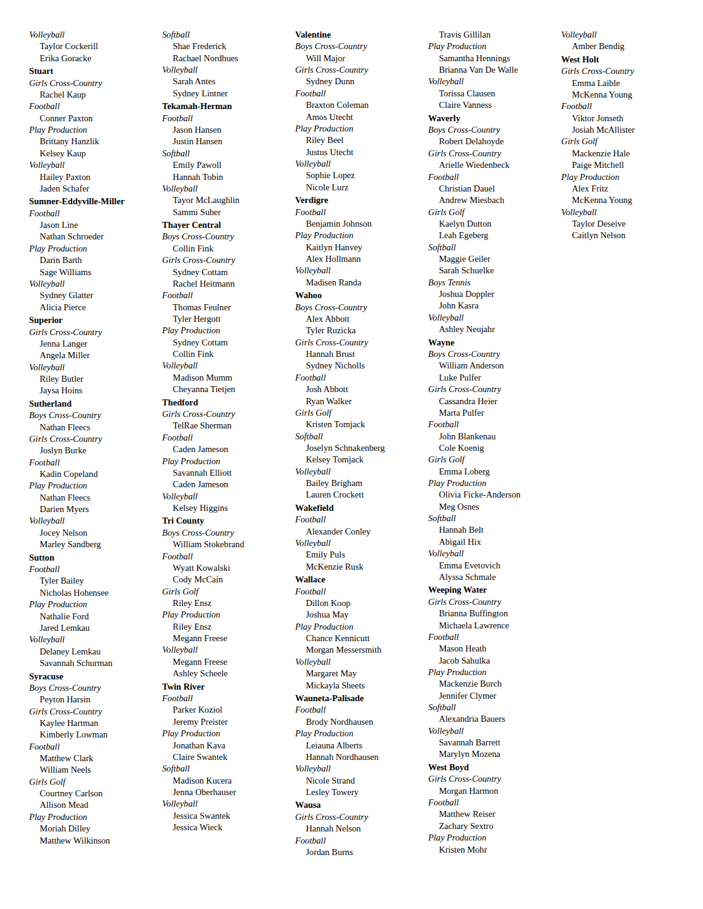Volleyball
Taylor Cockerill
Erika Goracke
Stuart
Girls Cross-Country
Rachel Kaup
Football
Conner Paxton
Play Production
Brittany Hanzlik
Kelsey Kaup
Volleyball
Hailey Paxton
Jaden Schafer
Sumner-Eddyville-Miller
Football
Jason Line
Nathan Schroeder
Play Production
Darin Barth
Sage Williams
Volleyball
Sydney Glatter
Alicia Pierce
Superior
Girls Cross-Country
Jenna Langer
Angela Miller
Volleyball
Riley Butler
Jaysa Hoins
Sutherland
Boys Cross-Country
Nathan Fleecs
Girls Cross-Country
Joslyn Burke
Football
Kadin Copeland
Play Production
Nathan Fleecs
Darien Myers
Volleyball
Jocey Nelson
Marley Sandberg
Sutton
Football
Tyler Bailey
Nicholas Hohensee
Play Production
Nathalie Ford
Jared Lemkau
Volleyball
Delaney Lemkau
Savannah Schurman
Syracuse
Boys Cross-Country
Peyton Harsin
Girls Cross-Country
Kaylee Hartman
Kimberly Lowman
Football
Matthew Clark
William Neels
Girls Golf
Courtney Carlson
Allison Mead
Play Production
Moriah Dilley
Matthew Wilkinson
Softball
Shae Frederick
Rachael Nordhues
Volleyball
Sarah Antes
Sydney Lintner
Tekamah-Herman
Football
Jason Hansen
Justin Hansen
Softball
Emily Pawoll
Hannah Tobin
Volleyball
Tayor McLaughlin
Sammi Suber
Thayer Central
Boys Cross-Country
Collin Fink
Girls Cross-Country
Sydney Cottam
Rachel Heitmann
Football
Thomas Feulner
Tyler Hergott
Play Production
Sydney Cottam
Collin Fink
Volleyball
Madison Mumm
Cheyanna Tietjen
Thedford
Girls Cross-Country
TelRae Sherman
Football
Caden Jameson
Play Production
Savannah Elliott
Caden Jameson
Volleyball
Kelsey Higgins
Tri County
Boys Cross-Country
William Stokebrand
Football
Wyatt Kowalski
Cody McCain
Girls Golf
Riley Ensz
Play Production
Riley Ensz
Megann Freese
Volleyball
Megann Freese
Ashley Scheele
Twin River
Football
Parker Koziol
Jeremy Preister
Play Production
Jonathan Kava
Claire Swantek
Softball
Madison Kucera
Jenna Oberhauser
Volleyball
Jessica Swantek
Jessica Wieck
Valentine
Boys Cross-Country
Will Major
Girls Cross-Country
Sydney Dunn
Football
Braxton Coleman
Amos Utecht
Play Production
Riley Beel
Justus Utecht
Volleyball
Sophie Lopez
Nicole Lurz
Verdigre
Football
Benjamin Johnson
Play Production
Kaitlyn Hanvey
Alex Hollmann
Volleyball
Madisen Randa
Wahoo
Boys Cross-Country
Alex Abbott
Tyler Ruzicka
Girls Cross-Country
Hannah Brust
Sydney Nicholls
Football
Josh Abbott
Ryan Walker
Girls Golf
Kristen Tomjack
Softball
Joselyn Schnakenberg
Kelsey Tomjack
Volleyball
Bailey Brigham
Lauren Crockett
Wakefield
Football
Alexander Conley
Volleyball
Emily Puls
McKenzie Rusk
Wallace
Football
Dillon Koop
Joshua May
Play Production
Chance Kennicutt
Morgan Messersmith
Volleyball
Margaret May
Mickayla Sheets
Wauneta-Palisade
Football
Brody Nordhausen
Play Production
Leiauna Alberts
Hannah Nordhausen
Volleyball
Nicole Strand
Lesley Towery
Wausa
Girls Cross-Country
Hannah Nelson
Football
Jordan Burns
Travis Gillilan
Play Production
Samantha Hennings
Brianna Van De Walle
Volleyball
Torissa Clausen
Claire Vanness
Waverly
Boys Cross-Country
Robert Delahoyde
Girls Cross-Country
Arielle Wiedenbeck
Football
Christian Dauel
Andrew Miesbach
Girls Golf
Kaelyn Dutton
Leah Egeberg
Softball
Maggie Geiler
Sarah Schuelke
Boys Tennis
Joshua Doppler
John Kasra
Volleyball
Ashley Neujahr
Wayne
Boys Cross-Country
William Anderson
Luke Pulfer
Girls Cross-Country
Cassandra Heier
Marta Pulfer
Football
John Blankenau
Cole Koenig
Girls Golf
Emma Loberg
Play Production
Olivia Ficke-Anderson
Meg Osnes
Softball
Hannah Belt
Abigail Hix
Volleyball
Emma Evetovich
Alyssa Schmale
Weeping Water
Girls Cross-Country
Brianna Buffington
Michaela Lawrence
Football
Mason Heath
Jacob Sahulka
Play Production
Mackenzie Burch
Jennifer Clymer
Softball
Alexandria Bauers
Volleyball
Savannah Barrett
Marylyn Mozena
West Boyd
Girls Cross-Country
Morgan Harmon
Football
Matthew Reiser
Zachary Sextro
Play Production
Kristen Mohr
Volleyball
Amber Bendig
West Holt
Girls Cross-Country
Emma Laible
McKenna Young
Football
Viktor Jonseth
Josiah McAllister
Girls Golf
Mackenzie Hale
Paige Mitchell
Play Production
Alex Fritz
McKenna Young
Volleyball
Taylor Deseive
Caitlyn Nelson